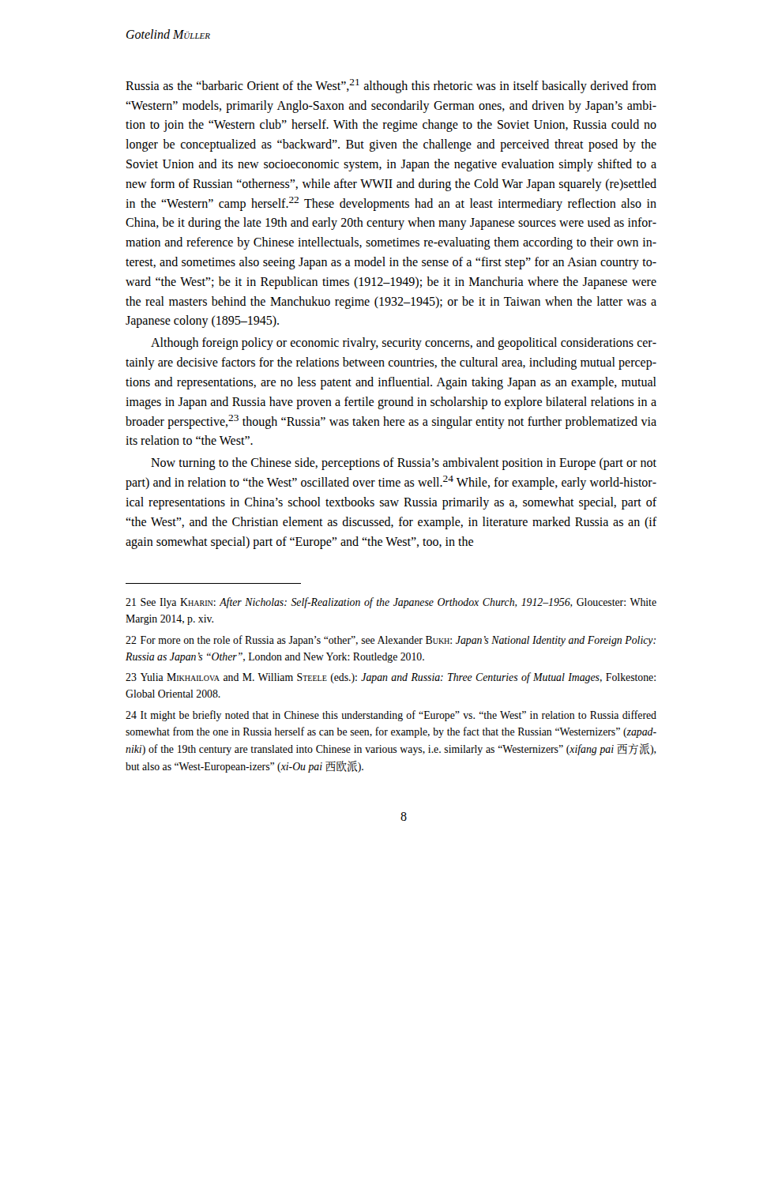Gotelind Müller
Russia as the “barbaric Orient of the West”,21 although this rhetoric was in itself basically derived from “Western” models, primarily Anglo-Saxon and secondarily German ones, and driven by Japan’s ambition to join the “Western club” herself. With the regime change to the Soviet Union, Russia could no longer be conceptualized as “backward”. But given the challenge and perceived threat posed by the Soviet Union and its new socioeconomic system, in Japan the negative evaluation simply shifted to a new form of Russian “otherness”, while after WWII and during the Cold War Japan squarely (re)settled in the “Western” camp herself.22 These developments had an at least intermediary reflection also in China, be it during the late 19th and early 20th century when many Japanese sources were used as information and reference by Chinese intellectuals, sometimes re-evaluating them according to their own interest, and sometimes also seeing Japan as a model in the sense of a “first step” for an Asian country toward “the West”; be it in Republican times (1912–1949); be it in Manchuria where the Japanese were the real masters behind the Manchukuo regime (1932–1945); or be it in Taiwan when the latter was a Japanese colony (1895–1945).
Although foreign policy or economic rivalry, security concerns, and geopolitical considerations certainly are decisive factors for the relations between countries, the cultural area, including mutual perceptions and representations, are no less patent and influential. Again taking Japan as an example, mutual images in Japan and Russia have proven a fertile ground in scholarship to explore bilateral relations in a broader perspective,23 though “Russia” was taken here as a singular entity not further problematized via its relation to “the West”.
Now turning to the Chinese side, perceptions of Russia’s ambivalent position in Europe (part or not part) and in relation to “the West” oscillated over time as well.24 While, for example, early world-historical representations in China’s school textbooks saw Russia primarily as a, somewhat special, part of “the West”, and the Christian element as discussed, for example, in literature marked Russia as an (if again somewhat special) part of “Europe” and “the West”, too, in the
21 See Ilya Kharin: After Nicholas: Self-Realization of the Japanese Orthodox Church, 1912–1956, Gloucester: White Margin 2014, p. xiv.
22 For more on the role of Russia as Japan’s “other”, see Alexander Bukh: Japan’s National Identity and Foreign Policy: Russia as Japan’s “Other”, London and New York: Routledge 2010.
23 Yulia Mikhailova and M. William Steele (eds.): Japan and Russia: Three Centuries of Mutual Images, Folkestone: Global Oriental 2008.
24 It might be briefly noted that in Chinese this understanding of “Europe” vs. “the West” in relation to Russia differed somewhat from the one in Russia herself as can be seen, for example, by the fact that the Russian “Westernizers” (zapadniki) of the 19th century are translated into Chinese in various ways, i.e. similarly as “Westernizers” (xifang pai 西方派), but also as “West-European-izers” (xi-Ou pai 西欧派).
8